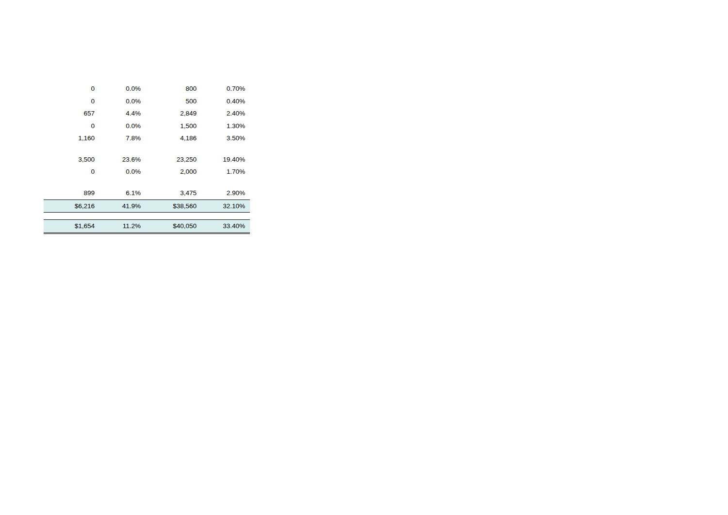| 0 | 0.0% | 800 | 0.70% |
| 0 | 0.0% | 500 | 0.40% |
| 657 | 4.4% | 2,849 | 2.40% |
| 0 | 0.0% | 1,500 | 1.30% |
| 1,160 | 7.8% | 4,186 | 3.50% |
| 3,500 | 23.6% | 23,250 | 19.40% |
| 0 | 0.0% | 2,000 | 1.70% |
| 899 | 6.1% | 3,475 | 2.90% |
| $6,216 | 41.9% | $38,560 | 32.10% |
| $1,654 | 11.2% | $40,050 | 33.40% |